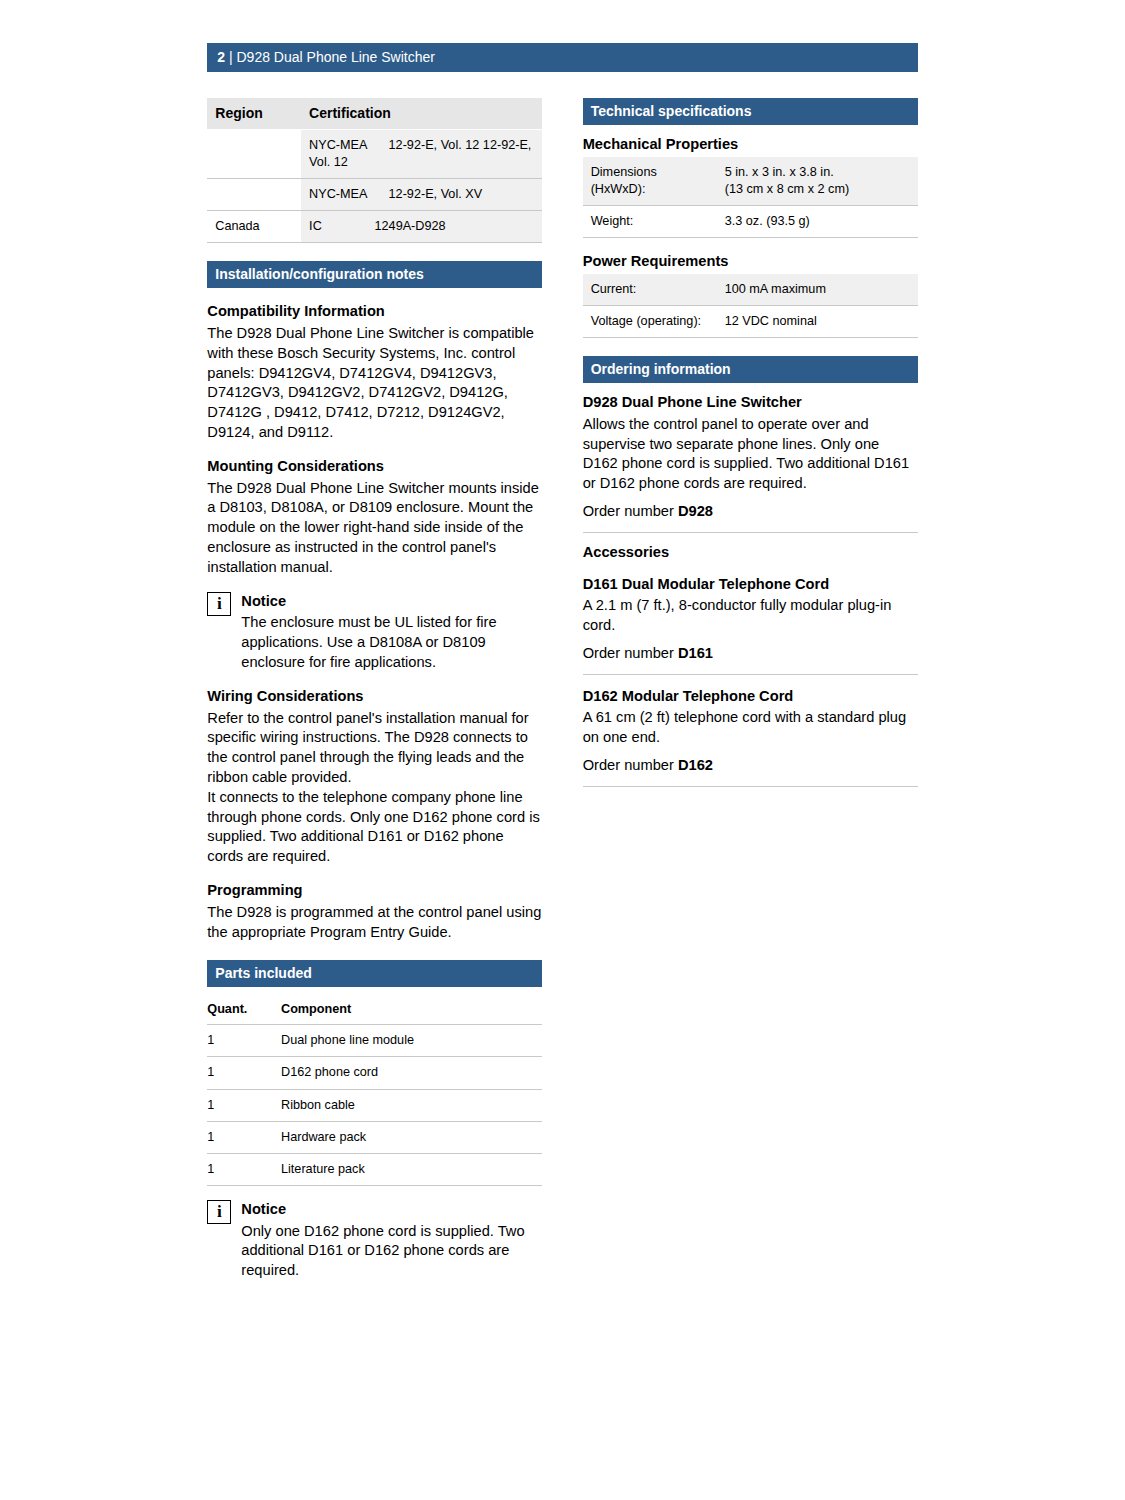2 | D928 Dual Phone Line Switcher
| Region | Certification |
| --- | --- |
| | NYC-MEA 12-92-E, Vol. 12 12-92-E, Vol. 12 |
| | NYC-MEA 12-92-E, Vol. XV |
| Canada | IC 1249A-D928 |
Installation/configuration notes
Compatibility Information
The D928 Dual Phone Line Switcher is compatible with these Bosch Security Systems, Inc. control panels: D9412GV4, D7412GV4, D9412GV3, D7412GV3, D9412GV2, D7412GV2, D9412G, D7412G , D9412, D7412, D7212, D9124GV2, D9124, and D9112.
Mounting Considerations
The D928 Dual Phone Line Switcher mounts inside a D8103, D8108A, or D8109 enclosure. Mount the module on the lower right-hand side inside of the enclosure as instructed in the control panel's installation manual.
i
Notice
The enclosure must be UL listed for fire applications. Use a D8108A or D8109 enclosure for fire applications.
Wiring Considerations
Refer to the control panel's installation manual for specific wiring instructions. The D928 connects to the control panel through the flying leads and the ribbon cable provided.
It connects to the telephone company phone line through phone cords. Only one D162 phone cord is supplied. Two additional D161 or D162 phone cords are required.
Programming
The D928 is programmed at the control panel using the appropriate Program Entry Guide.
Parts included
| Quant. | Component |
| --- | --- |
| 1 | Dual phone line module |
| 1 | D162 phone cord |
| 1 | Ribbon cable |
| 1 | Hardware pack |
| 1 | Literature pack |
i
Notice
Only one D162 phone cord is supplied. Two additional D161 or D162 phone cords are required.
Technical specifications
Mechanical Properties
| Dimensions (HxWxD): | 5 in. x 3 in. x 3.8 in. (13 cm x 8 cm x 2 cm) |
| Weight: | 3.3 oz. (93.5 g) |
Power Requirements
| Current: | 100 mA maximum |
| Voltage (operating): | 12 VDC nominal |
Ordering information
D928 Dual Phone Line Switcher
Allows the control panel to operate over and supervise two separate phone lines. Only one D162 phone cord is supplied. Two additional D161 or D162 phone cords are required.
Order number D928
Accessories
D161 Dual Modular Telephone Cord
A 2.1 m (7 ft.), 8-conductor fully modular plug-in cord.
Order number D161
D162 Modular Telephone Cord
A 61 cm (2 ft) telephone cord with a standard plug on one end.
Order number D162